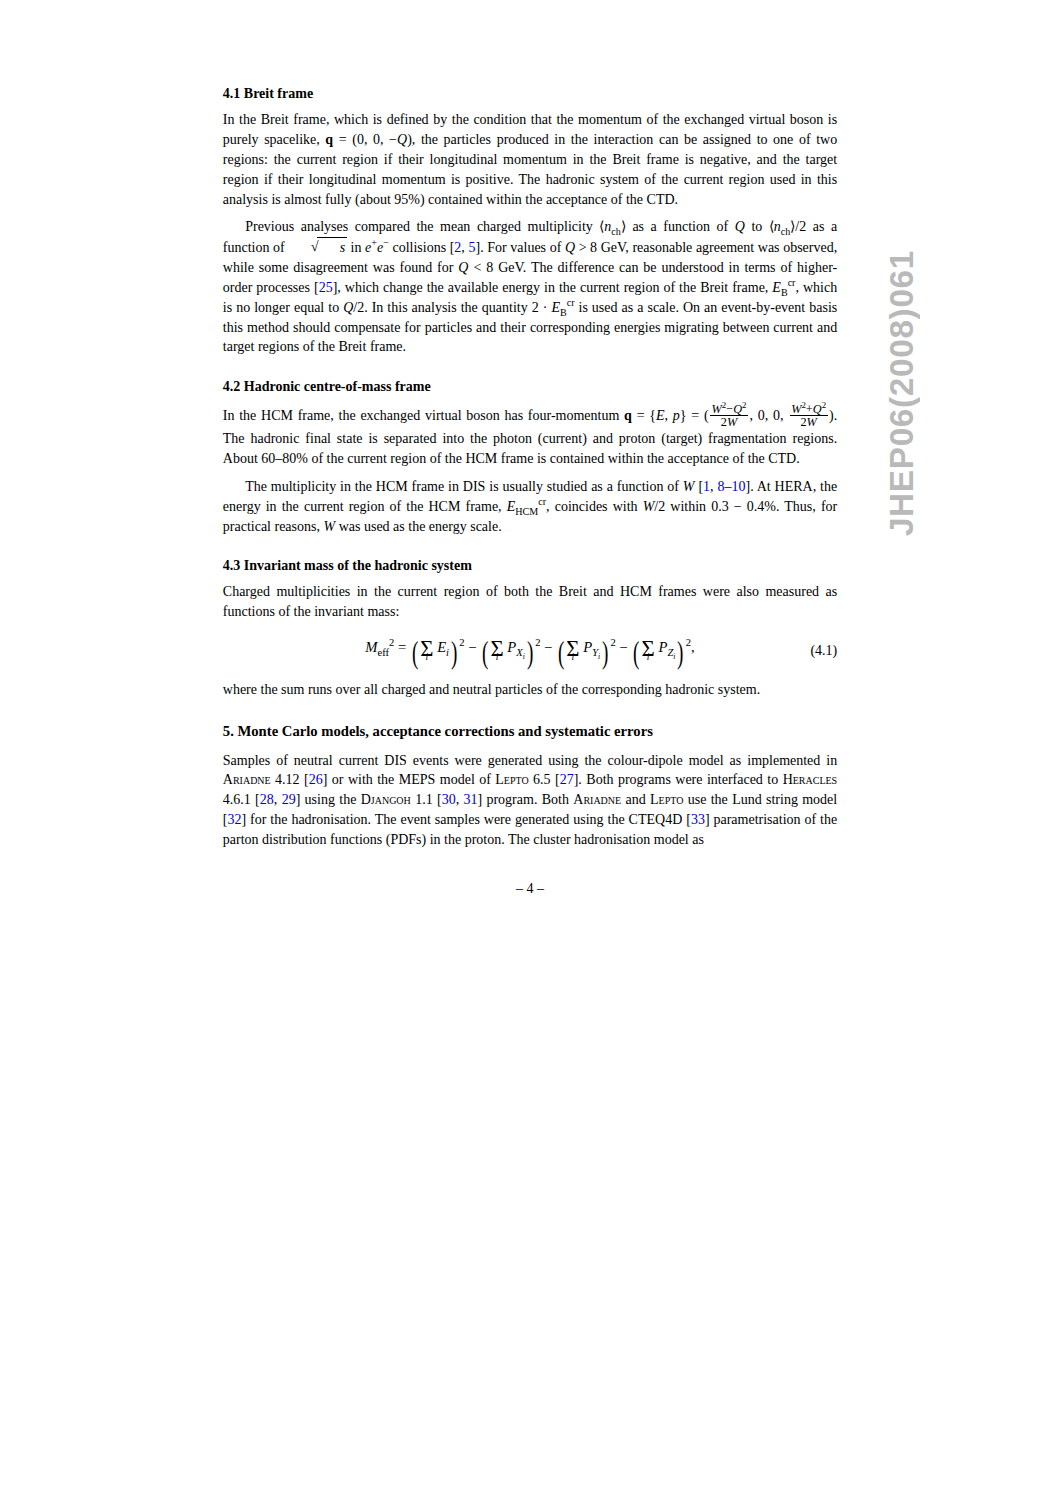JHEP06(2008)061
4.1 Breit frame
In the Breit frame, which is defined by the condition that the momentum of the exchanged virtual boson is purely spacelike, q = (0, 0, −Q), the particles produced in the interaction can be assigned to one of two regions: the current region if their longitudinal momentum in the Breit frame is negative, and the target region if their longitudinal momentum is positive. The hadronic system of the current region used in this analysis is almost fully (about 95%) contained within the acceptance of the CTD.
Previous analyses compared the mean charged multiplicity ⟨nch⟩ as a function of Q to ⟨nch⟩/2 as a function of s in e+e− collisions [2, 5]. For values of Q > 8 GeV, reasonable agreement was observed, while some disagreement was found for Q < 8 GeV. The difference can be understood in terms of higher-order processes [25], which change the available energy in the current region of the Breit frame, EBcr, which is no longer equal to Q/2. In this analysis the quantity 2 · EBcr is used as a scale. On an event-by-event basis this method should compensate for particles and their corresponding energies migrating between current and target regions of the Breit frame.
4.2 Hadronic centre-of-mass frame
In the HCM frame, the exchanged virtual boson has four-momentum q = {E, p} = (W2−Q22W, 0, 0, W2+Q22W). The hadronic final state is separated into the photon (current) and proton (target) fragmentation regions. About 60–80% of the current region of the HCM frame is contained within the acceptance of the CTD.
The multiplicity in the HCM frame in DIS is usually studied as a function of W [1, 8–10]. At HERA, the energy in the current region of the HCM frame, EHCMcr, coincides with W/2 within 0.3 − 0.4%. Thus, for practical reasons, W was used as the energy scale.
4.3 Invariant mass of the hadronic system
Charged multiplicities in the current region of both the Breit and HCM frames were also measured as functions of the invariant mass:
Meff2 = (Σi Ei)2 − (Σi PXi)2 − (Σi PYi)2 − (Σi PZi)2, (4.1)
where the sum runs over all charged and neutral particles of the corresponding hadronic system.
5. Monte Carlo models, acceptance corrections and systematic errors
Samples of neutral current DIS events were generated using the colour-dipole model as implemented in Ariadne 4.12 [26] or with the MEPS model of Lepto 6.5 [27]. Both programs were interfaced to Heracles 4.6.1 [28, 29] using the Djangoh 1.1 [30, 31] program. Both Ariadne and Lepto use the Lund string model [32] for the hadronisation. The event samples were generated using the CTEQ4D [33] parametrisation of the parton distribution functions (PDFs) in the proton. The cluster hadronisation model as
– 4 –